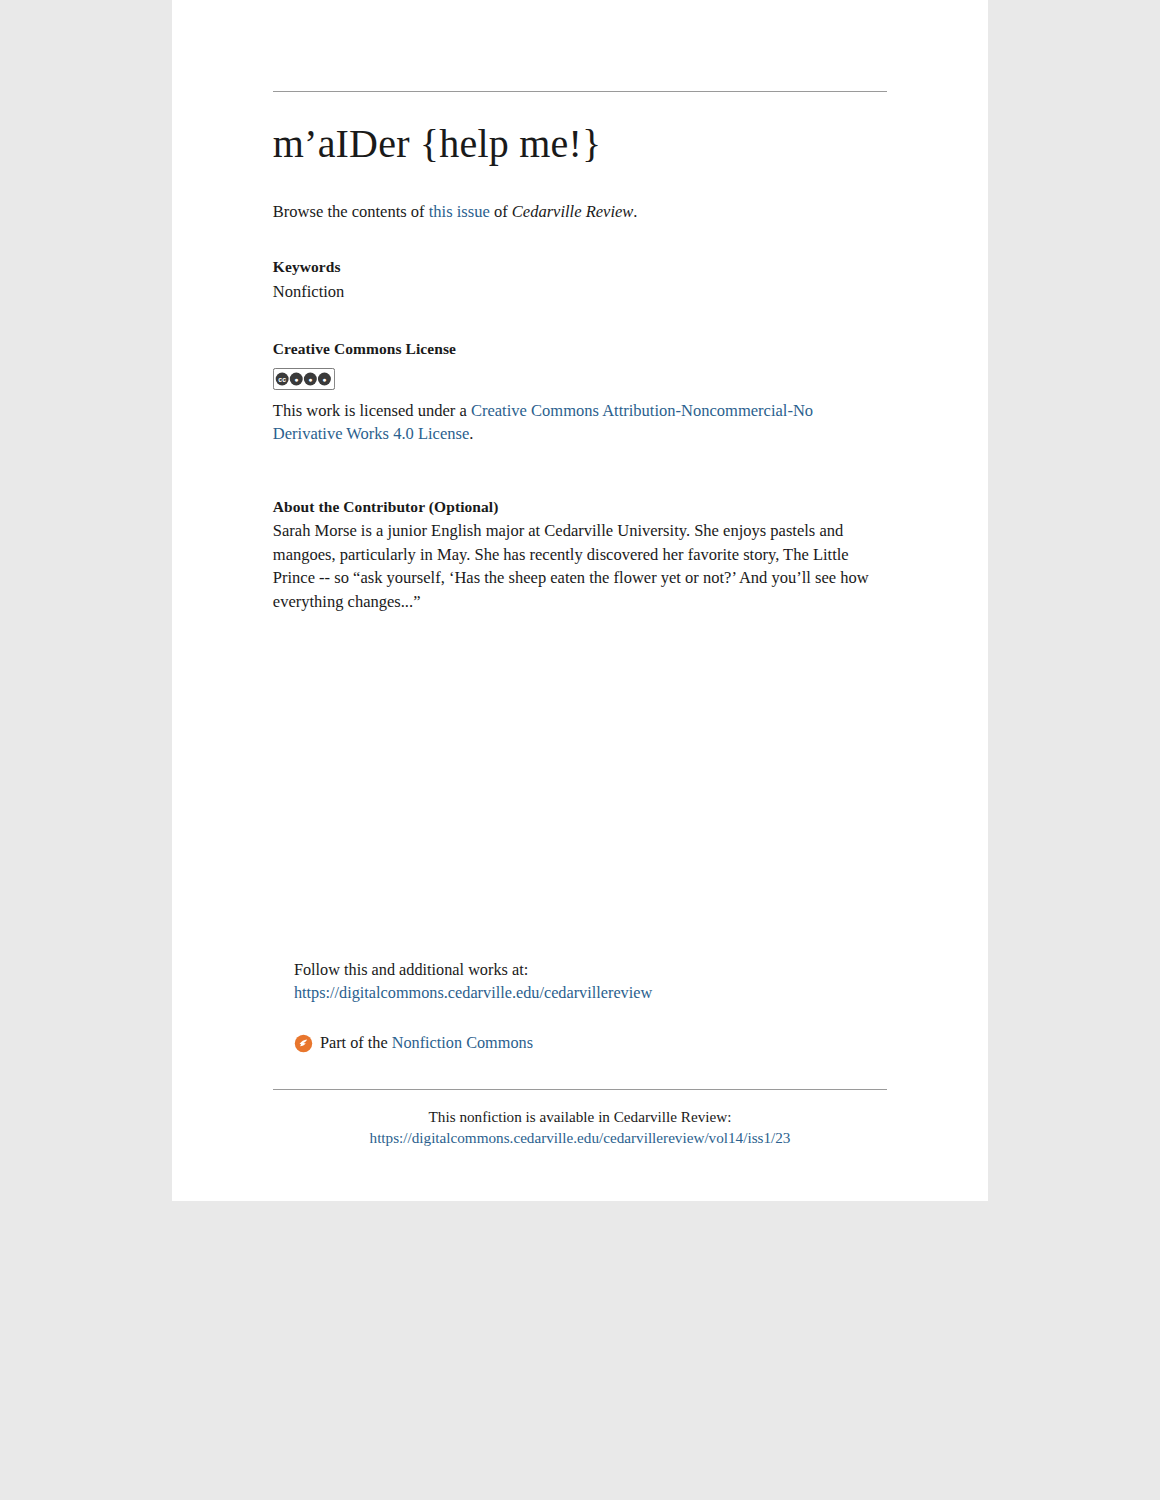m’aIDer {help me!}
Browse the contents of this issue of Cedarville Review.
Keywords
Nonfiction
Creative Commons License
cc ● ● ●
This work is licensed under a Creative Commons Attribution-Noncommercial-No Derivative Works 4.0 License.
About the Contributor (Optional)
Sarah Morse is a junior English major at Cedarville University. She enjoys pastels and mangoes, particularly in May. She has recently discovered her favorite story, The Little Prince -- so “ask yourself, ‘Has the sheep eaten the flower yet or not?’ And you’ll see how everything changes...”
Follow this and additional works at: https://digitalcommons.cedarville.edu/cedarvillereview
Part of the Nonfiction Commons
This nonfiction is available in Cedarville Review: https://digitalcommons.cedarville.edu/cedarvillereview/vol14/iss1/23